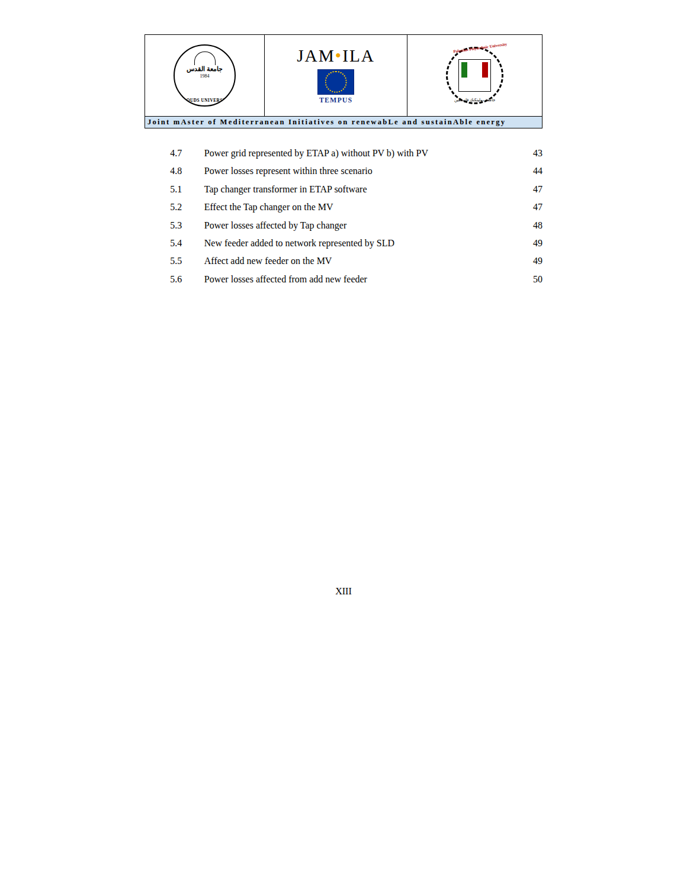| جامعة القدس 1984 AL-QUDS UNIVERSITY | JAM • ILA TEMPUS | Palestine Polytechnic University جامعة بوليتكنك فلسطين |
Joint mAster of Mediterranean Initiatives on renewabLe and sustainAble energy
4.7
Power grid represented by ETAP a) without PV b) with PV
43
4.8
Power losses represent within three scenario
44
5.1
Tap changer transformer in ETAP software
47
5.2
Effect the Tap changer on the MV
47
5.3
Power losses affected by Tap changer
48
5.4
New feeder added to network represented by SLD
49
5.5
Affect add new feeder on the MV
49
5.6
Power losses affected from add new feeder
50
XIII